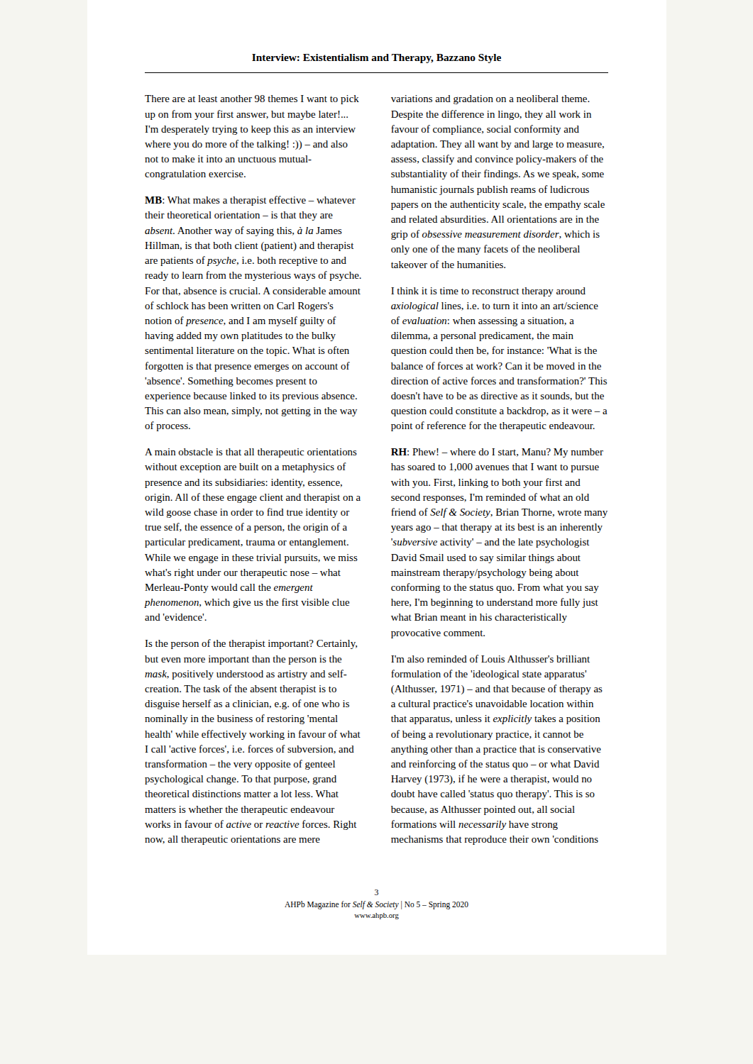Interview: Existentialism and Therapy, Bazzano Style
There are at least another 98 themes I want to pick up on from your first answer, but maybe later!... I'm desperately trying to keep this as an interview where you do more of the talking! :)) – and also not to make it into an unctuous mutual-congratulation exercise.
MB: What makes a therapist effective – whatever their theoretical orientation – is that they are absent. Another way of saying this, à la James Hillman, is that both client (patient) and therapist are patients of psyche, i.e. both receptive to and ready to learn from the mysterious ways of psyche. For that, absence is crucial. A considerable amount of schlock has been written on Carl Rogers's notion of presence, and I am myself guilty of having added my own platitudes to the bulky sentimental literature on the topic. What is often forgotten is that presence emerges on account of 'absence'. Something becomes present to experience because linked to its previous absence. This can also mean, simply, not getting in the way of process.
A main obstacle is that all therapeutic orientations without exception are built on a metaphysics of presence and its subsidiaries: identity, essence, origin. All of these engage client and therapist on a wild goose chase in order to find true identity or true self, the essence of a person, the origin of a particular predicament, trauma or entanglement. While we engage in these trivial pursuits, we miss what's right under our therapeutic nose – what Merleau-Ponty would call the emergent phenomenon, which give us the first visible clue and 'evidence'.
Is the person of the therapist important? Certainly, but even more important than the person is the mask, positively understood as artistry and self-creation. The task of the absent therapist is to disguise herself as a clinician, e.g. of one who is nominally in the business of restoring 'mental health' while effectively working in favour of what I call 'active forces', i.e. forces of subversion, and transformation – the very opposite of genteel psychological change. To that purpose, grand theoretical distinctions matter a lot less. What matters is whether the therapeutic endeavour works in favour of active or reactive forces. Right now, all therapeutic orientations are mere variations and gradation on a neoliberal theme. Despite the difference in lingo, they all work in favour of compliance, social conformity and adaptation. They all want by and large to measure, assess, classify and convince policy-makers of the substantiality of their findings. As we speak, some humanistic journals publish reams of ludicrous papers on the authenticity scale, the empathy scale and related absurdities. All orientations are in the grip of obsessive measurement disorder, which is only one of the many facets of the neoliberal takeover of the humanities.
I think it is time to reconstruct therapy around axiological lines, i.e. to turn it into an art/science of evaluation: when assessing a situation, a dilemma, a personal predicament, the main question could then be, for instance: 'What is the balance of forces at work? Can it be moved in the direction of active forces and transformation?' This doesn't have to be as directive as it sounds, but the question could constitute a backdrop, as it were – a point of reference for the therapeutic endeavour.
RH: Phew! – where do I start, Manu? My number has soared to 1,000 avenues that I want to pursue with you. First, linking to both your first and second responses, I'm reminded of what an old friend of Self & Society, Brian Thorne, wrote many years ago – that therapy at its best is an inherently 'subversive activity' – and the late psychologist David Smail used to say similar things about mainstream therapy/psychology being about conforming to the status quo. From what you say here, I'm beginning to understand more fully just what Brian meant in his characteristically provocative comment.
I'm also reminded of Louis Althusser's brilliant formulation of the 'ideological state apparatus' (Althusser, 1971) – and that because of therapy as a cultural practice's unavoidable location within that apparatus, unless it explicitly takes a position of being a revolutionary practice, it cannot be anything other than a practice that is conservative and reinforcing of the status quo – or what David Harvey (1973), if he were a therapist, would no doubt have called 'status quo therapy'. This is so because, as Althusser pointed out, all social formations will necessarily have strong mechanisms that reproduce their own 'conditions
3
AHPb Magazine for Self & Society | No 5 – Spring 2020
www.ahpb.org